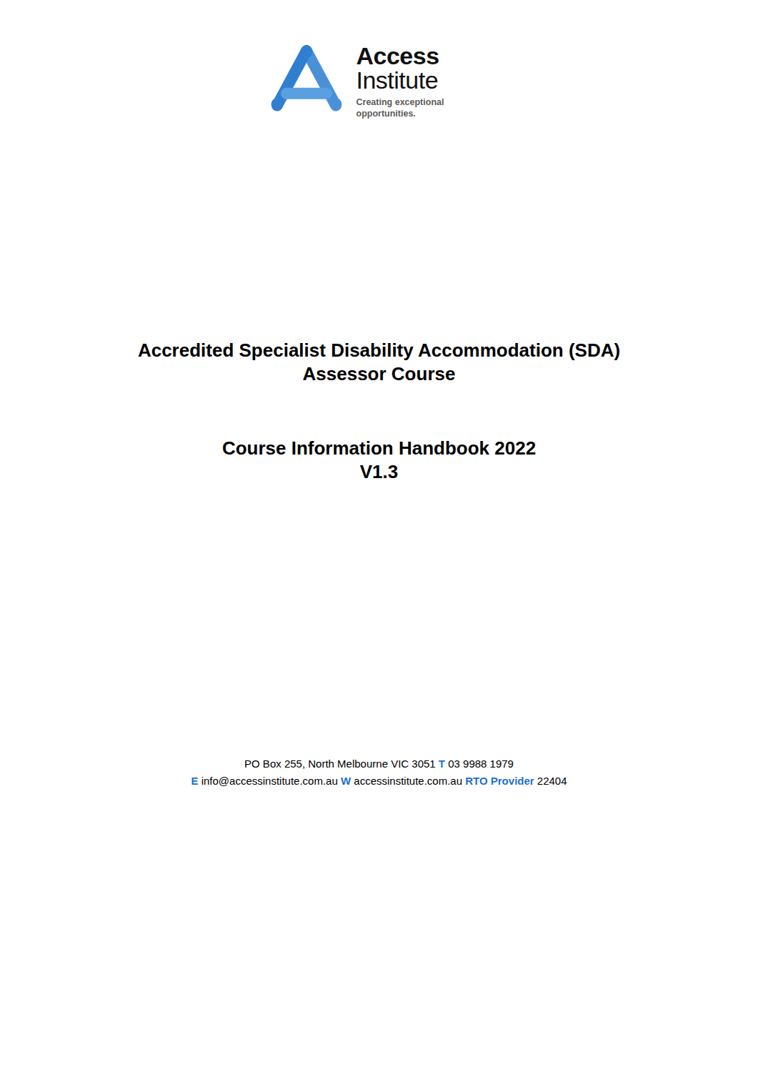Access Institute logo
Access Institute Creating exceptional opportunities.
Accredited Specialist Disability Accommodation (SDA)
Assessor Course
Course Information Handbook 2022
V1.3
PO Box 255, North Melbourne VIC 3051 T 03 9988 1979
E info@accessinstitute.com.au W accessinstitute.com.au RTO Provider 22404